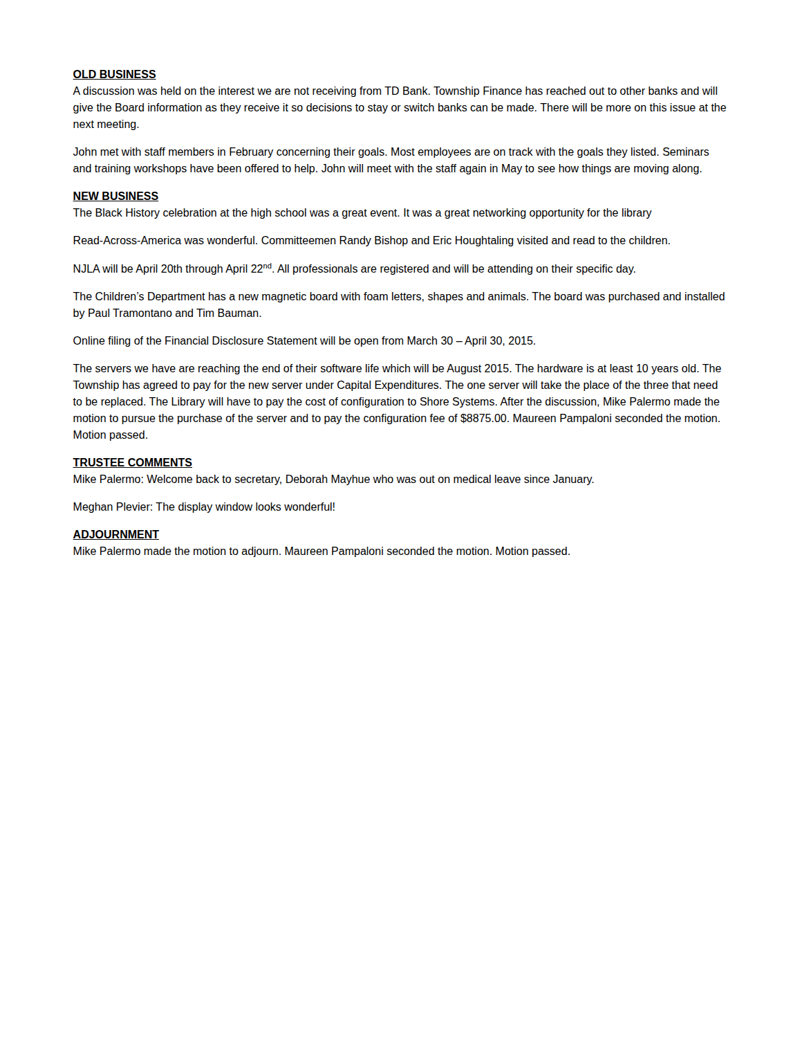OLD BUSINESS
A discussion was held on the interest we are not receiving from TD Bank. Township Finance has reached out to other banks and will give the Board information as they receive it so decisions to stay or switch banks can be made. There will be more on this issue at the next meeting.
John met with staff members in February concerning their goals. Most employees are on track with the goals they listed. Seminars and training workshops have been offered to help. John will meet with the staff again in May to see how things are moving along.
NEW BUSINESS
The Black History celebration at the high school was a great event. It was a great networking opportunity for the library
Read-Across-America was wonderful. Committeemen Randy Bishop and Eric Houghtaling visited and read to the children.
NJLA will be April 20th through April 22nd. All professionals are registered and will be attending on their specific day.
The Children’s Department has a new magnetic board with foam letters, shapes and animals. The board was purchased and installed by Paul Tramontano and Tim Bauman.
Online filing of the Financial Disclosure Statement will be open from March 30 – April 30, 2015.
The servers we have are reaching the end of their software life which will be August 2015. The hardware is at least 10 years old. The Township has agreed to pay for the new server under Capital Expenditures. The one server will take the place of the three that need to be replaced. The Library will have to pay the cost of configuration to Shore Systems. After the discussion, Mike Palermo made the motion to pursue the purchase of the server and to pay the configuration fee of $8875.00. Maureen Pampaloni seconded the motion. Motion passed.
TRUSTEE COMMENTS
Mike Palermo: Welcome back to secretary, Deborah Mayhue who was out on medical leave since January.
Meghan Plevier: The display window looks wonderful!
ADJOURNMENT
Mike Palermo made the motion to adjourn. Maureen Pampaloni seconded the motion. Motion passed.